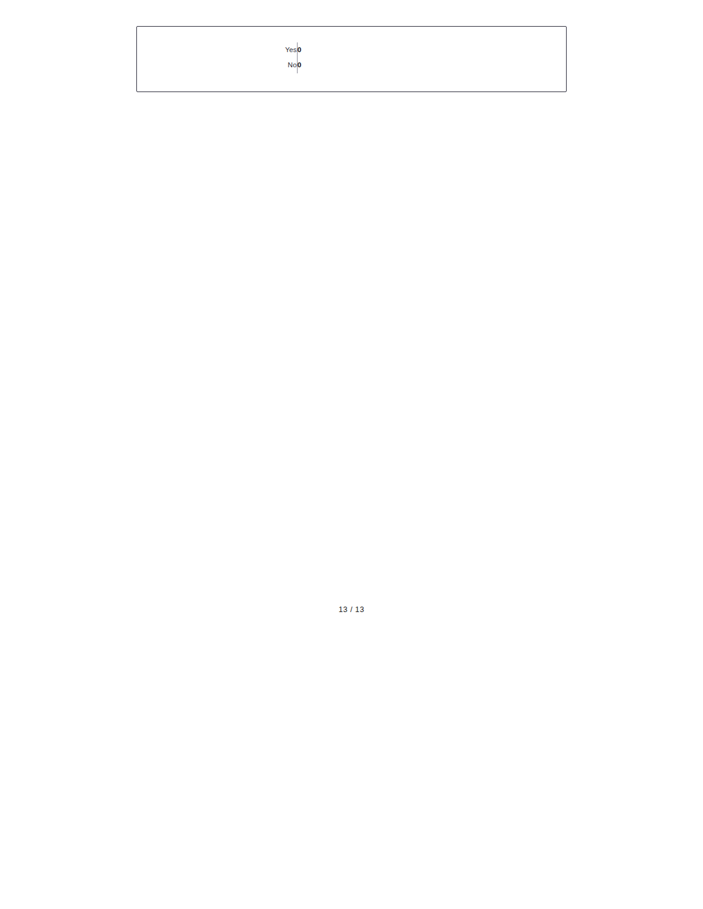| Yes | 0 |
| No | 0 |
13 / 13